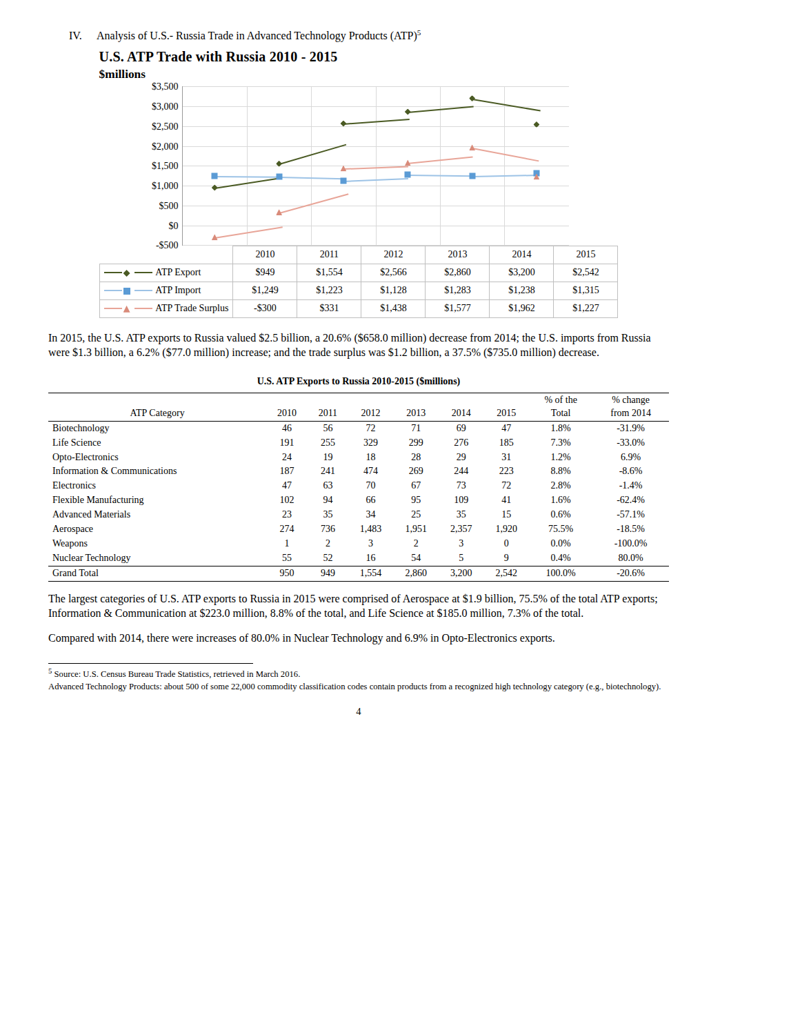IV. Analysis of U.S.- Russia Trade in Advanced Technology Products (ATP)5
U.S. ATP Trade with Russia 2010 - 2015
$millions
$3,500
$3,000
$2,500
$2,000
$1,500
$1,000
$500
$0
-$500
| | 2010 | 2011 | 2012 | 2013 | 2014 | 2015 |
| ATP Export | $949 | $1,554 | $2,566 | $2,860 | $3,200 | $2,542 |
| ATP Import | $1,249 | $1,223 | $1,128 | $1,283 | $1,238 | $1,315 |
| ATP Trade Surplus | -$300 | $331 | $1,438 | $1,577 | $1,962 | $1,227 |
In 2015, the U.S. ATP exports to Russia valued $2.5 billion, a 20.6% ($658.0 million) decrease from 2014; the U.S. imports from Russia were $1.3 billion, a 6.2% ($77.0 million) increase; and the trade surplus was $1.2 billion, a 37.5% ($735.0 million) decrease.
U.S. ATP Exports to Russia 2010-2015 ($millions)
| ATP Category | 2010 | 2011 | 2012 | 2013 | 2014 | 2015 | % of the Total | % change from 2014 |
| --- | --- | --- | --- | --- | --- | --- | --- | --- |
| Biotechnology | 46 | 56 | 72 | 71 | 69 | 47 | 1.8% | -31.9% |
| Life Science | 191 | 255 | 329 | 299 | 276 | 185 | 7.3% | -33.0% |
| Opto-Electronics | 24 | 19 | 18 | 28 | 29 | 31 | 1.2% | 6.9% |
| Information & Communications | 187 | 241 | 474 | 269 | 244 | 223 | 8.8% | -8.6% |
| Electronics | 47 | 63 | 70 | 67 | 73 | 72 | 2.8% | -1.4% |
| Flexible Manufacturing | 102 | 94 | 66 | 95 | 109 | 41 | 1.6% | -62.4% |
| Advanced Materials | 23 | 35 | 34 | 25 | 35 | 15 | 0.6% | -57.1% |
| Aerospace | 274 | 736 | 1,483 | 1,951 | 2,357 | 1,920 | 75.5% | -18.5% |
| Weapons | 1 | 2 | 3 | 2 | 3 | 0 | 0.0% | -100.0% |
| Nuclear Technology | 55 | 52 | 16 | 54 | 5 | 9 | 0.4% | 80.0% |
| Grand Total | 950 | 949 | 1,554 | 2,860 | 3,200 | 2,542 | 100.0% | -20.6% |
The largest categories of U.S. ATP exports to Russia in 2015 were comprised of Aerospace at $1.9 billion, 75.5% of the total ATP exports; Information & Communication at $223.0 million, 8.8% of the total, and Life Science at $185.0 million, 7.3% of the total.
Compared with 2014, there were increases of 80.0% in Nuclear Technology and 6.9% in Opto-Electronics exports.
5 Source: U.S. Census Bureau Trade Statistics, retrieved in March 2016.
Advanced Technology Products: about 500 of some 22,000 commodity classification codes contain products from a recognized high technology category (e.g., biotechnology).
4